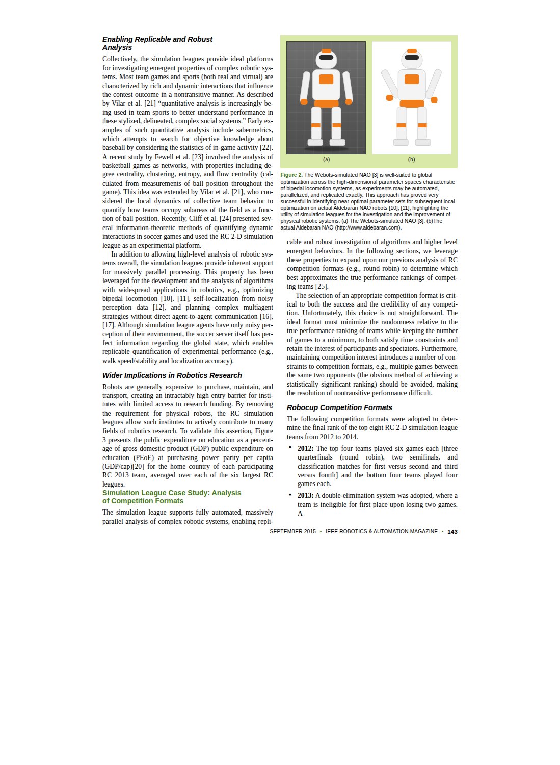Enabling Replicable and Robust
Analysis
Collectively, the simulation leagues provide ideal platforms for investigating emergent properties of complex robotic systems. Most team games and sports (both real and virtual) are characterized by rich and dynamic interactions that influence the contest outcome in a nontransitive manner. As described by Vilar et al. [21] “quantitative analysis is increasingly being used in team sports to better understand performance in these stylized, delineated, complex social systems.” Early examples of such quantitative analysis include sabermetrics, which attempts to search for objective knowledge about baseball by considering the statistics of in-game activity [22]. A recent study by Fewell et al. [23] involved the analysis of basketball games as networks, with properties including degree centrality, clustering, entropy, and flow centrality (calculated from measurements of ball position throughout the game). This idea was extended by Vilar et al. [21], who considered the local dynamics of collective team behavior to quantify how teams occupy subareas of the field as a function of ball position. Recently, Cliff et al. [24] presented several information-theoretic methods of quantifying dynamic interactions in soccer games and used the RC 2-D simulation league as an experimental platform.
In addition to allowing high-level analysis of robotic systems overall, the simulation leagues provide inherent support for massively parallel processing. This property has been leveraged for the development and the analysis of algorithms with widespread applications in robotics, e.g., optimizing bipedal locomotion [10], [11], self-localization from noisy perception data [12], and planning complex multiagent strategies without direct agent-to-agent communication [16], [17]. Although simulation league agents have only noisy perception of their environment, the soccer server itself has perfect information regarding the global state, which enables replicable quantification of experimental performance (e.g., walk speed/stability and localization accuracy).
Wider Implications in Robotics Research
Robots are generally expensive to purchase, maintain, and transport, creating an intractably high entry barrier for institutes with limited access to research funding. By removing the requirement for physical robots, the RC simulation leagues allow such institutes to actively contribute to many fields of robotics research. To validate this assertion, Figure 3 presents the public expenditure on education as a percentage of gross domestic product (GDP) public expenditure on education (PEoE) at purchasing power parity per capita (GDP/cap)[20] for the home country of each participating RC 2013 team, averaged over each of the six largest RC leagues.
(a)(b)
Figure 2. The Webots-simulated NAO [3] is well-suited to global optimization across the high-dimensional parameter spaces characteristic of bipedal locomotion systems, as experiments may be automated, parallelized, and replicated exactly. This approach has proved very successful in identifying near-optimal parameter sets for subsequent local optimization on actual Aldebaran NAO robots [10], [11], highlighting the utility of simulation leagues for the investigation and the improvement of physical robotic systems. (a) The Webots-simulated NAO [3]. (b)The actual Aldebaran NAO (http://www.aldebaran.com).
Simulation League Case Study: Analysis
of Competition Formats
The simulation league supports fully automated, massively parallel analysis of complex robotic systems, enabling replicable and robust investigation of algorithms and higher level emergent behaviors. In the following sections, we leverage these properties to expand upon our previous analysis of RC competition formats (e.g., round robin) to determine which best approximates the true performance rankings of competing teams [25].
The selection of an appropriate competition format is critical to both the success and the credibility of any competition. Unfortunately, this choice is not straightforward. The ideal format must minimize the randomness relative to the true performance ranking of teams while keeping the number of games to a minimum, to both satisfy time constraints and retain the interest of participants and spectators. Furthermore, maintaining competition interest introduces a number of constraints to competition formats, e.g., multiple games between the same two opponents (the obvious method of achieving a statistically significant ranking) should be avoided, making the resolution of nontransitive performance difficult.
Robocup Competition Formats
The following competition formats were adopted to determine the final rank of the top eight RC 2-D simulation league teams from 2012 to 2014.
2012: The top four teams played six games each [three quarterfinals (round robin), two semifinals, and classification matches for first versus second and third versus fourth] and the bottom four teams played four games each.
2013: A double-elimination system was adopted, where a team is ineligible for first place upon losing two games. A
SEPTEMBER 2015 • IEEE ROBOTICS & AUTOMATION MAGAZINE • 143